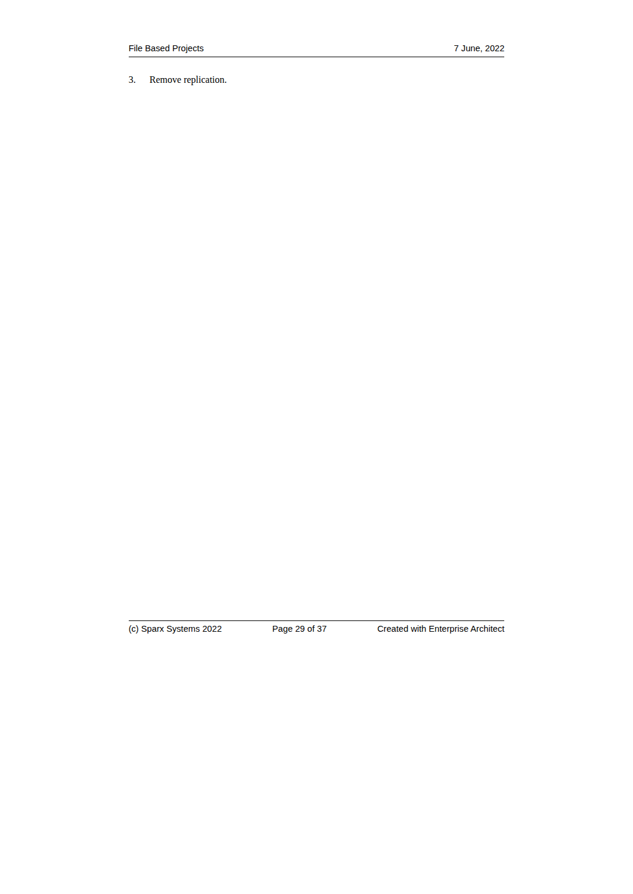File Based Projects
7 June, 2022
3. Remove replication.
(c) Sparx Systems 2022
Page 29 of 37
Created with Enterprise Architect